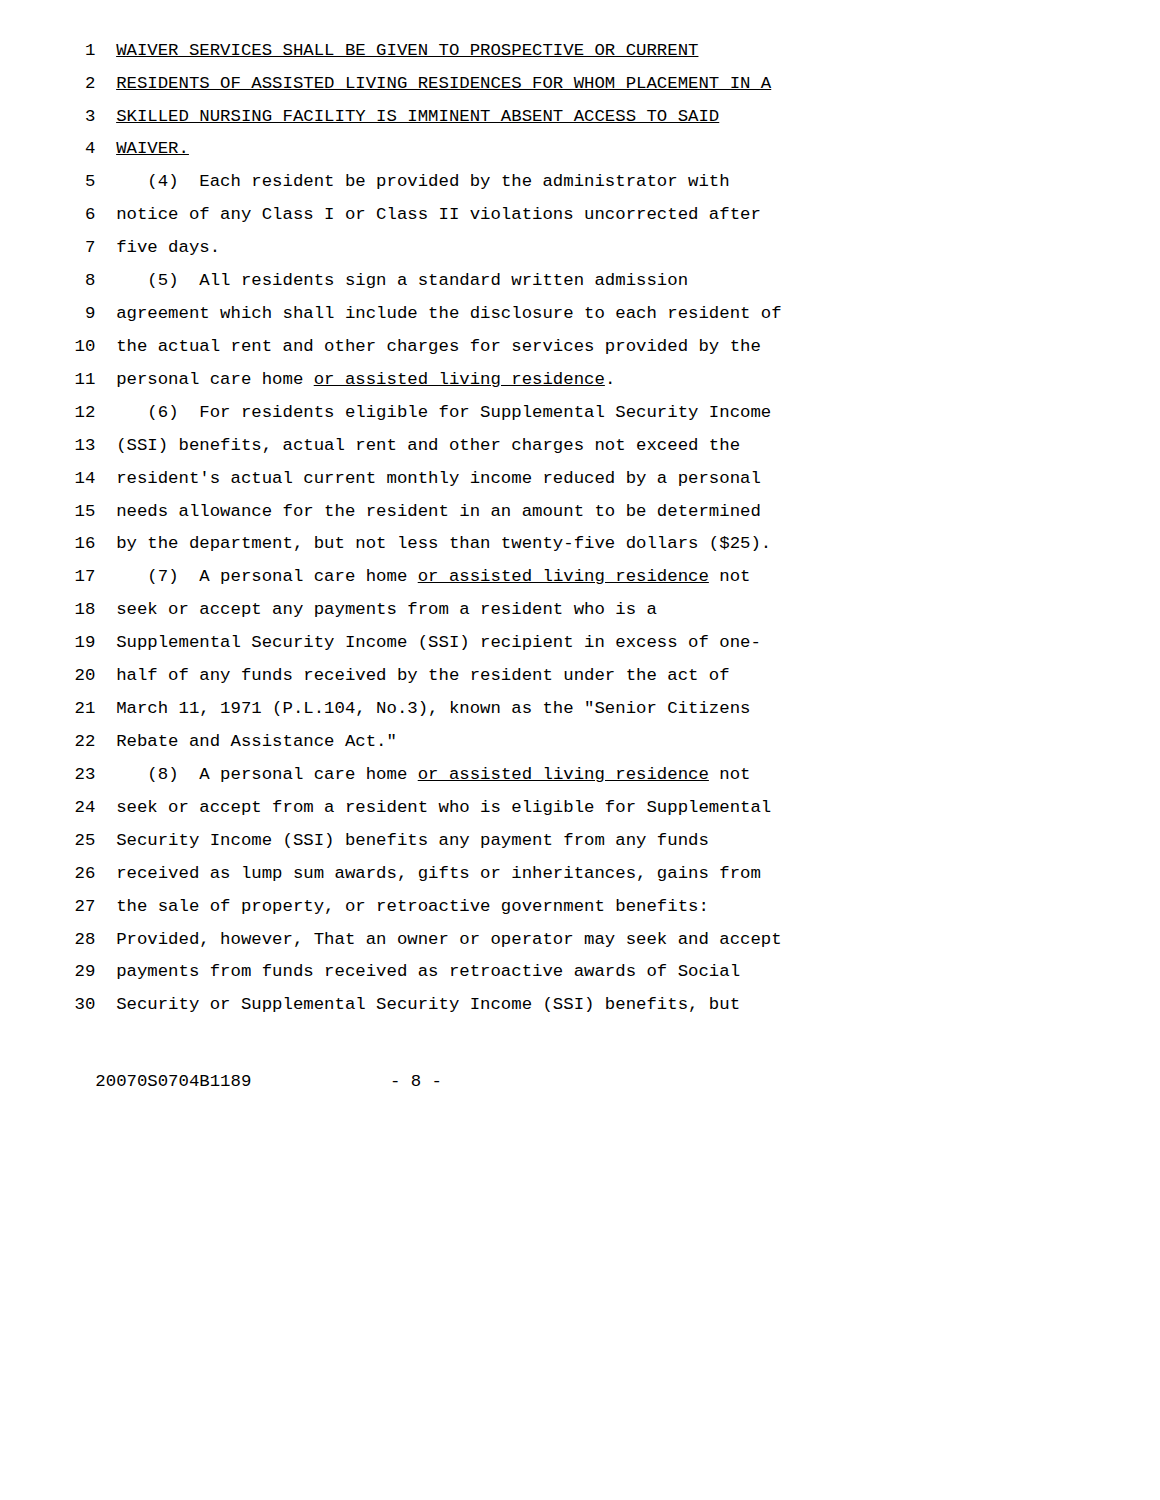1 WAIVER SERVICES SHALL BE GIVEN TO PROSPECTIVE OR CURRENT
2 RESIDENTS OF ASSISTED LIVING RESIDENCES FOR WHOM PLACEMENT IN A
3 SKILLED NURSING FACILITY IS IMMINENT ABSENT ACCESS TO SAID
4 WAIVER.
5 (4) Each resident be provided by the administrator with
6 notice of any Class I or Class II violations uncorrected after
7 five days.
8 (5) All residents sign a standard written admission
9 agreement which shall include the disclosure to each resident of
10 the actual rent and other charges for services provided by the
11 personal care home or assisted living residence.
12 (6) For residents eligible for Supplemental Security Income
13(SSI) benefits, actual rent and other charges not exceed the
14 resident's actual current monthly income reduced by a personal
15 needs allowance for the resident in an amount to be determined
16 by the department, but not less than twenty-five dollars ($25).
17 (7) A personal care home or assisted living residence not
18 seek or accept any payments from a resident who is a
19 Supplemental Security Income (SSI) recipient in excess of one-
20 half of any funds received by the resident under the act of
21 March 11, 1971 (P.L.104, No.3), known as the "Senior Citizens
22 Rebate and Assistance Act."
23 (8) A personal care home or assisted living residence not
24 seek or accept from a resident who is eligible for Supplemental
25 Security Income (SSI) benefits any payment from any funds
26 received as lump sum awards, gifts or inheritances, gains from
27 the sale of property, or retroactive government benefits:
28 Provided, however, That an owner or operator may seek and accept
29 payments from funds received as retroactive awards of Social
30 Security or Supplemental Security Income (SSI) benefits, but
20070S0704B1189 - 8 -